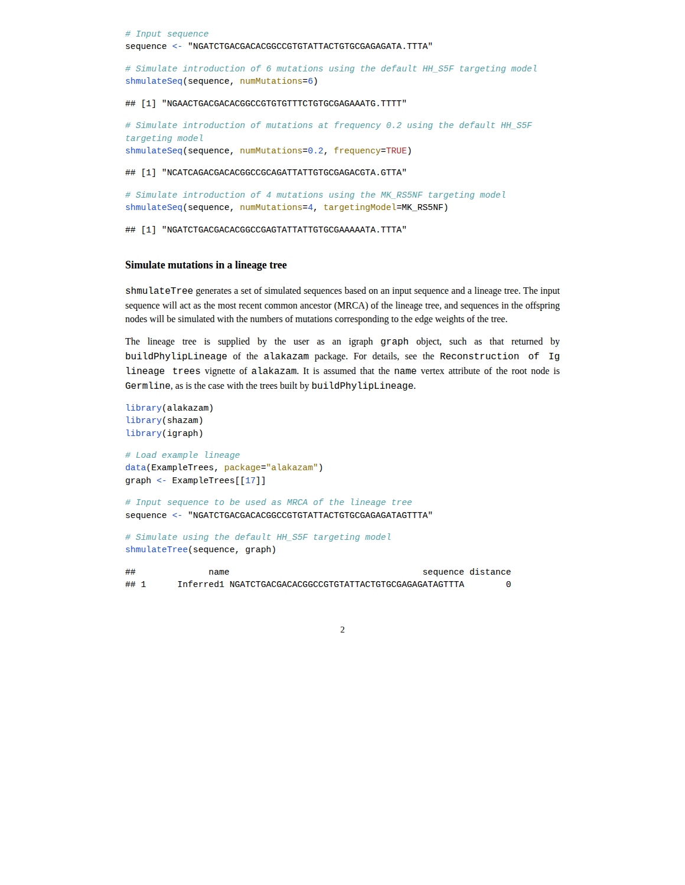# Input sequence
sequence <- "NGATCTGACGACACGGCCGTGTATTACTGTGCGAGAGATA.TTTA"
# Simulate introduction of 6 mutations using the default HH_S5F targeting model
shmulateSeq(sequence, numMutations=6)
## [1] "NGAACTGACGACACGGCCGTGTGTTTCTGTGCGAGAAATG.TTTT"
# Simulate introduction of mutations at frequency 0.2 using the default HH_S5F targeting model
shmulateSeq(sequence, numMutations=0.2, frequency=TRUE)
## [1] "NCATCAGACGACACGGCCGCAGATTATTGTGCGAGACGTA.GTTA"
# Simulate introduction of 4 mutations using the MK_RS5NF targeting model
shmulateSeq(sequence, numMutations=4, targetingModel=MK_RS5NF)
## [1] "NGATCTGACGACACGGCCGAGTATTATTGTGCGAAAAATA.TTTA"
Simulate mutations in a lineage tree
shmulateTree generates a set of simulated sequences based on an input sequence and a lineage tree. The input sequence will act as the most recent common ancestor (MRCA) of the lineage tree, and sequences in the offspring nodes will be simulated with the numbers of mutations corresponding to the edge weights of the tree.
The lineage tree is supplied by the user as an igraph graph object, such as that returned by buildPhylipLineage of the alakazam package. For details, see the Reconstruction of Ig lineage trees vignette of alakazam. It is assumed that the name vertex attribute of the root node is Germline, as is the case with the trees built by buildPhylipLineage.
library(alakazam)
library(shazam)
library(igraph)
# Load example lineage
data(ExampleTrees, package="alakazam")
graph <- ExampleTrees[[17]]
# Input sequence to be used as MRCA of the lineage tree
sequence <- "NGATCTGACGACACGGCCGTGTATTACTGTGCGAGAGATAGTTTA"
# Simulate using the default HH_S5F targeting model
shmulateTree(sequence, graph)
## name sequence distance ## 1 Inferred1 NGATCTGACGACACGGCCGTGTATTACTGTGCGAGAGATAGTTTA 0
2